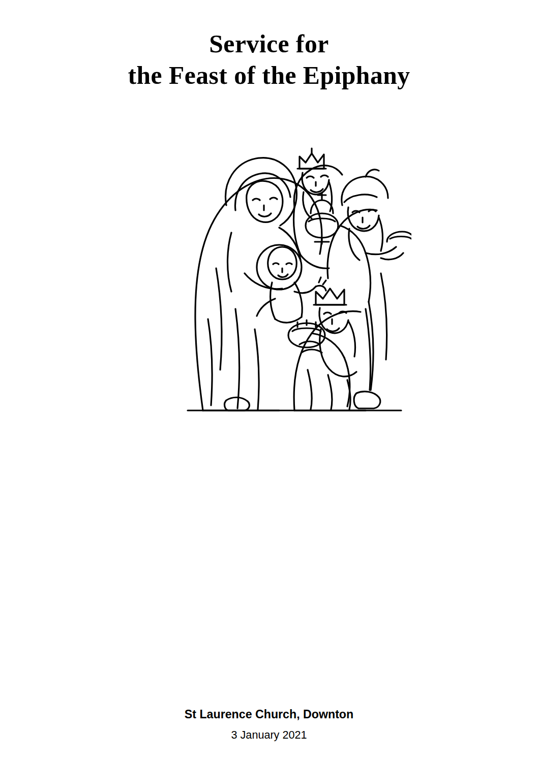Service for
the Feast of the Epiphany
The Adoration of the Magi Black and white line drawing of the Virgin Mary holding the infant Christ, with the three kings offering their gifts of gold, frankincense and myrrh.
St Laurence Church, Downton
3 January 2021